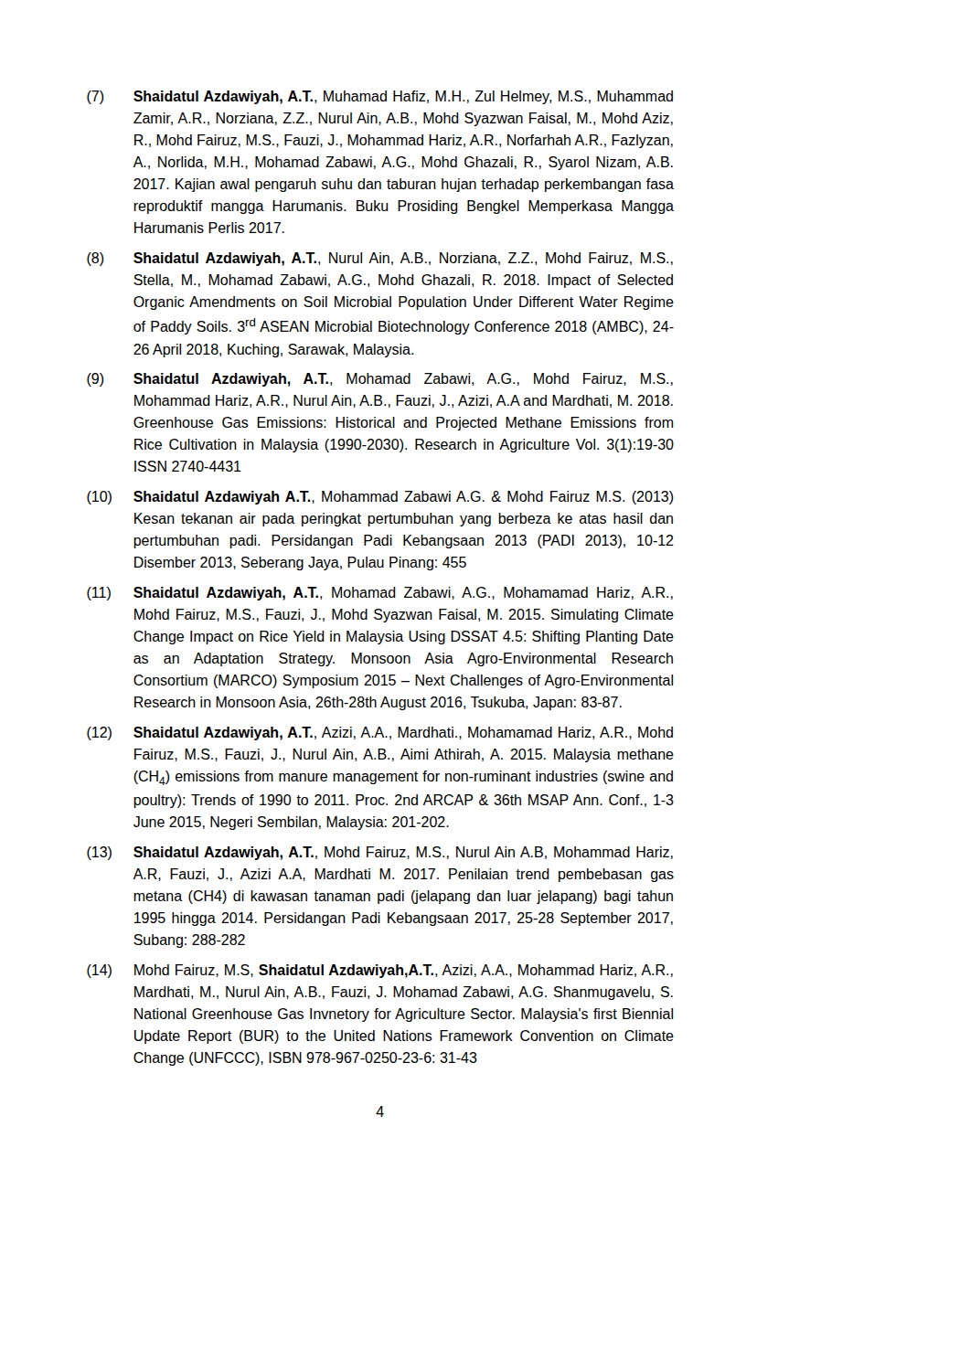Shaidatul Azdawiyah, A.T., Muhamad Hafiz, M.H., Zul Helmey, M.S., Muhammad Zamir, A.R., Norziana, Z.Z., Nurul Ain, A.B., Mohd Syazwan Faisal, M., Mohd Aziz, R., Mohd Fairuz, M.S., Fauzi, J., Mohammad Hariz, A.R., Norfarhah A.R., Fazlyzan, A., Norlida, M.H., Mohamad Zabawi, A.G., Mohd Ghazali, R., Syarol Nizam, A.B. 2017. Kajian awal pengaruh suhu dan taburan hujan terhadap perkembangan fasa reproduktif mangga Harumanis. Buku Prosiding Bengkel Memperkasa Mangga Harumanis Perlis 2017.
Shaidatul Azdawiyah, A.T., Nurul Ain, A.B., Norziana, Z.Z., Mohd Fairuz, M.S., Stella, M., Mohamad Zabawi, A.G., Mohd Ghazali, R. 2018. Impact of Selected Organic Amendments on Soil Microbial Population Under Different Water Regime of Paddy Soils. 3rd ASEAN Microbial Biotechnology Conference 2018 (AMBC), 24-26 April 2018, Kuching, Sarawak, Malaysia.
Shaidatul Azdawiyah, A.T., Mohamad Zabawi, A.G., Mohd Fairuz, M.S., Mohammad Hariz, A.R., Nurul Ain, A.B., Fauzi, J., Azizi, A.A and Mardhati, M. 2018. Greenhouse Gas Emissions: Historical and Projected Methane Emissions from Rice Cultivation in Malaysia (1990-2030). Research in Agriculture Vol. 3(1):19-30 ISSN 2740-4431
Shaidatul Azdawiyah A.T., Mohammad Zabawi A.G. & Mohd Fairuz M.S. (2013) Kesan tekanan air pada peringkat pertumbuhan yang berbeza ke atas hasil dan pertumbuhan padi. Persidangan Padi Kebangsaan 2013 (PADI 2013), 10-12 Disember 2013, Seberang Jaya, Pulau Pinang: 455
Shaidatul Azdawiyah, A.T., Mohamad Zabawi, A.G., Mohamamad Hariz, A.R., Mohd Fairuz, M.S., Fauzi, J., Mohd Syazwan Faisal, M. 2015. Simulating Climate Change Impact on Rice Yield in Malaysia Using DSSAT 4.5: Shifting Planting Date as an Adaptation Strategy. Monsoon Asia Agro-Environmental Research Consortium (MARCO) Symposium 2015 – Next Challenges of Agro-Environmental Research in Monsoon Asia, 26th-28th August 2016, Tsukuba, Japan: 83-87.
Shaidatul Azdawiyah, A.T., Azizi, A.A., Mardhati., Mohamamad Hariz, A.R., Mohd Fairuz, M.S., Fauzi, J., Nurul Ain, A.B., Aimi Athirah, A. 2015. Malaysia methane (CH4) emissions from manure management for non-ruminant industries (swine and poultry): Trends of 1990 to 2011. Proc. 2nd ARCAP & 36th MSAP Ann. Conf., 1-3 June 2015, Negeri Sembilan, Malaysia: 201-202.
Shaidatul Azdawiyah, A.T., Mohd Fairuz, M.S., Nurul Ain A.B, Mohammad Hariz, A.R, Fauzi, J., Azizi A.A, Mardhati M. 2017. Penilaian trend pembebasan gas metana (CH4) di kawasan tanaman padi (jelapang dan luar jelapang) bagi tahun 1995 hingga 2014. Persidangan Padi Kebangsaan 2017, 25-28 September 2017, Subang: 288-282
Mohd Fairuz, M.S, Shaidatul Azdawiyah,A.T., Azizi, A.A., Mohammad Hariz, A.R., Mardhati, M., Nurul Ain, A.B., Fauzi, J. Mohamad Zabawi, A.G. Shanmugavelu, S. National Greenhouse Gas Invnetory for Agriculture Sector. Malaysia's first Biennial Update Report (BUR) to the United Nations Framework Convention on Climate Change (UNFCCC), ISBN 978-967-0250-23-6: 31-43
4